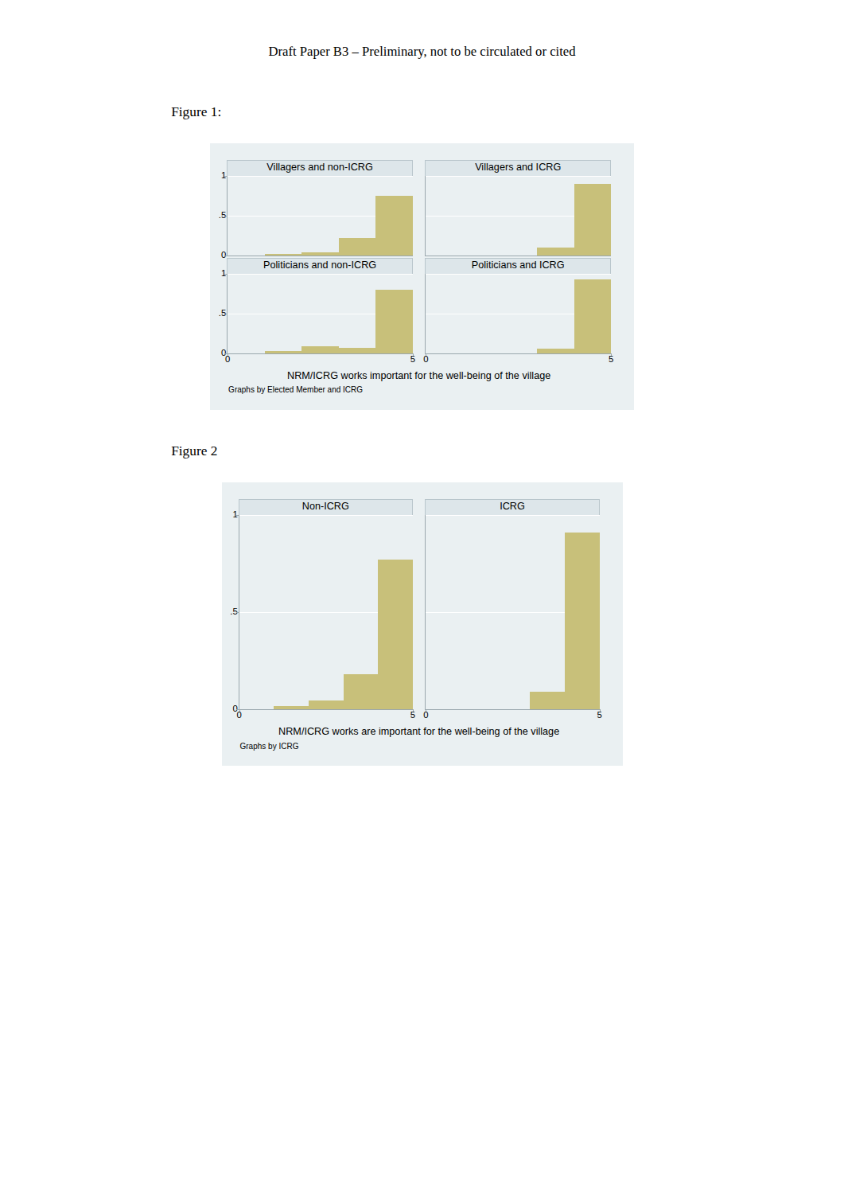Draft Paper B3 – Preliminary, not to be circulated or cited
Figure 1:
Villagers and non-ICRG
1
.5
0
Villagers and ICRG
Politicians and non-ICRG
1
.5
0
0
5
Politicians and ICRG
0
5
NRM/ICRG works important for the well-being of the village
Graphs by Elected Member and ICRG
Figure 2
Non-ICRG
1
.5
0
0
5
ICRG
0
5
NRM/ICRG works are important for the well-being of the village
Graphs by ICRG